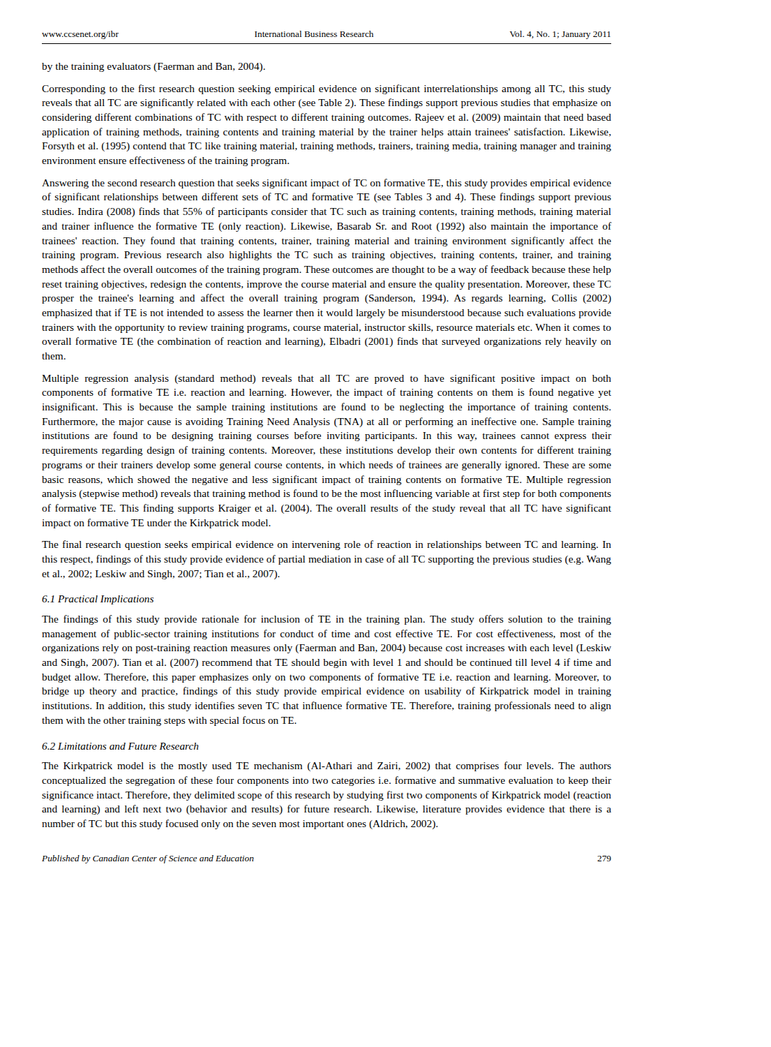www.ccsenet.org/ibr
International Business Research
Vol. 4, No. 1; January 2011
by the training evaluators (Faerman and Ban, 2004).
Corresponding to the first research question seeking empirical evidence on significant interrelationships among all TC, this study reveals that all TC are significantly related with each other (see Table 2). These findings support previous studies that emphasize on considering different combinations of TC with respect to different training outcomes. Rajeev et al. (2009) maintain that need based application of training methods, training contents and training material by the trainer helps attain trainees' satisfaction. Likewise, Forsyth et al. (1995) contend that TC like training material, training methods, trainers, training media, training manager and training environment ensure effectiveness of the training program.
Answering the second research question that seeks significant impact of TC on formative TE, this study provides empirical evidence of significant relationships between different sets of TC and formative TE (see Tables 3 and 4). These findings support previous studies. Indira (2008) finds that 55% of participants consider that TC such as training contents, training methods, training material and trainer influence the formative TE (only reaction). Likewise, Basarab Sr. and Root (1992) also maintain the importance of trainees' reaction. They found that training contents, trainer, training material and training environment significantly affect the training program. Previous research also highlights the TC such as training objectives, training contents, trainer, and training methods affect the overall outcomes of the training program. These outcomes are thought to be a way of feedback because these help reset training objectives, redesign the contents, improve the course material and ensure the quality presentation. Moreover, these TC prosper the trainee's learning and affect the overall training program (Sanderson, 1994). As regards learning, Collis (2002) emphasized that if TE is not intended to assess the learner then it would largely be misunderstood because such evaluations provide trainers with the opportunity to review training programs, course material, instructor skills, resource materials etc. When it comes to overall formative TE (the combination of reaction and learning), Elbadri (2001) finds that surveyed organizations rely heavily on them.
Multiple regression analysis (standard method) reveals that all TC are proved to have significant positive impact on both components of formative TE i.e. reaction and learning. However, the impact of training contents on them is found negative yet insignificant. This is because the sample training institutions are found to be neglecting the importance of training contents. Furthermore, the major cause is avoiding Training Need Analysis (TNA) at all or performing an ineffective one. Sample training institutions are found to be designing training courses before inviting participants. In this way, trainees cannot express their requirements regarding design of training contents. Moreover, these institutions develop their own contents for different training programs or their trainers develop some general course contents, in which needs of trainees are generally ignored. These are some basic reasons, which showed the negative and less significant impact of training contents on formative TE. Multiple regression analysis (stepwise method) reveals that training method is found to be the most influencing variable at first step for both components of formative TE. This finding supports Kraiger et al. (2004). The overall results of the study reveal that all TC have significant impact on formative TE under the Kirkpatrick model.
The final research question seeks empirical evidence on intervening role of reaction in relationships between TC and learning. In this respect, findings of this study provide evidence of partial mediation in case of all TC supporting the previous studies (e.g. Wang et al., 2002; Leskiw and Singh, 2007; Tian et al., 2007).
6.1 Practical Implications
The findings of this study provide rationale for inclusion of TE in the training plan. The study offers solution to the training management of public-sector training institutions for conduct of time and cost effective TE. For cost effectiveness, most of the organizations rely on post-training reaction measures only (Faerman and Ban, 2004) because cost increases with each level (Leskiw and Singh, 2007). Tian et al. (2007) recommend that TE should begin with level 1 and should be continued till level 4 if time and budget allow. Therefore, this paper emphasizes only on two components of formative TE i.e. reaction and learning. Moreover, to bridge up theory and practice, findings of this study provide empirical evidence on usability of Kirkpatrick model in training institutions. In addition, this study identifies seven TC that influence formative TE. Therefore, training professionals need to align them with the other training steps with special focus on TE.
6.2 Limitations and Future Research
The Kirkpatrick model is the mostly used TE mechanism (Al-Athari and Zairi, 2002) that comprises four levels. The authors conceptualized the segregation of these four components into two categories i.e. formative and summative evaluation to keep their significance intact. Therefore, they delimited scope of this research by studying first two components of Kirkpatrick model (reaction and learning) and left next two (behavior and results) for future research. Likewise, literature provides evidence that there is a number of TC but this study focused only on the seven most important ones (Aldrich, 2002).
Published by Canadian Center of Science and Education
279